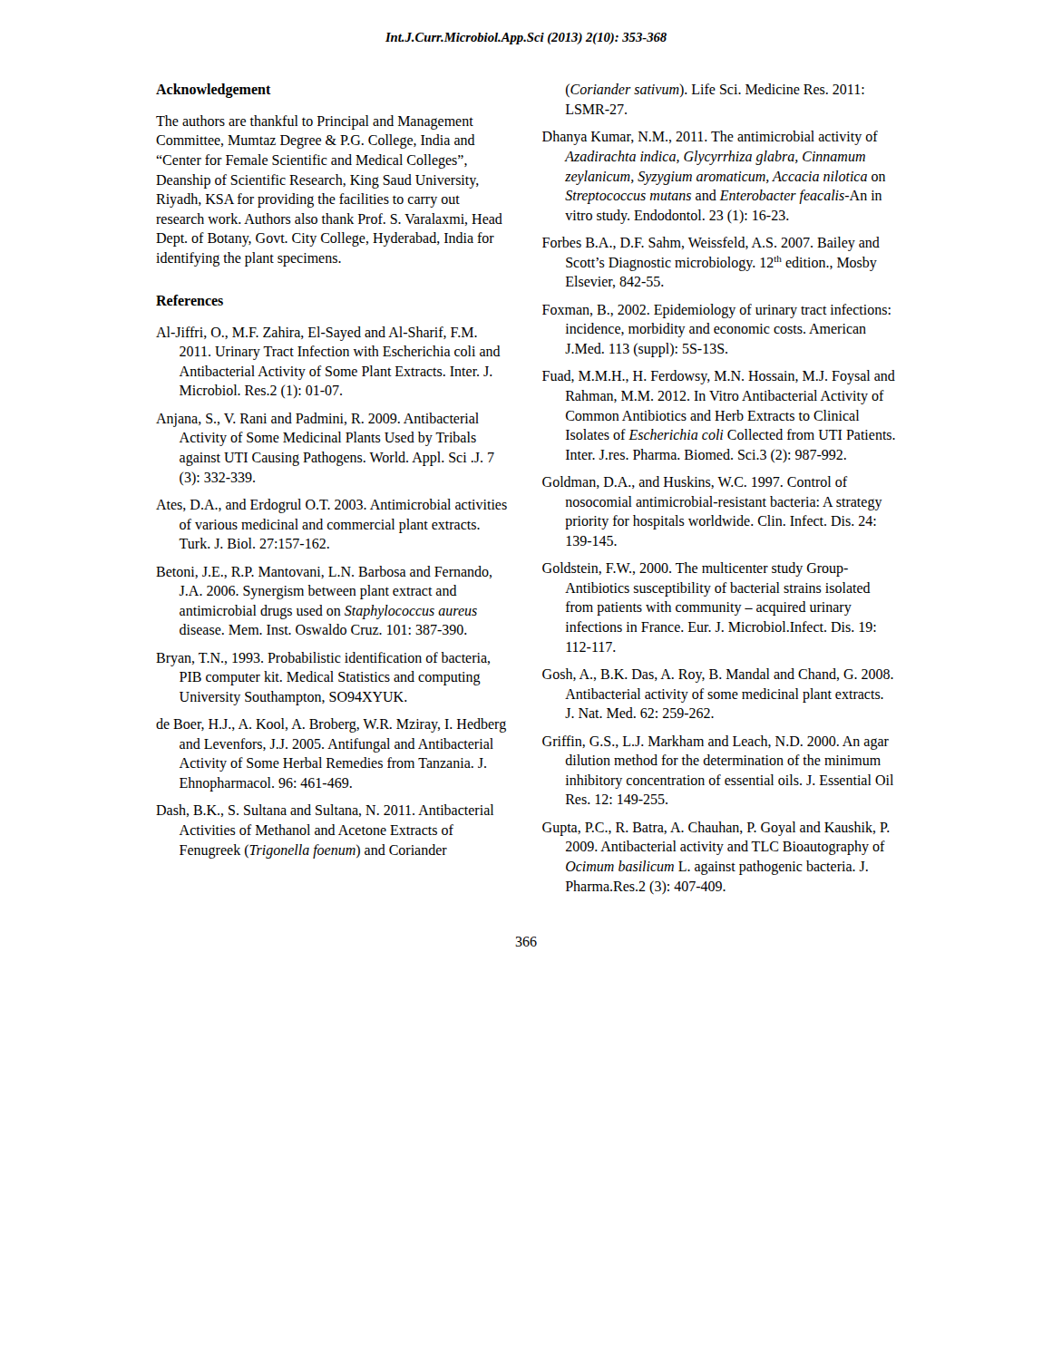Int.J.Curr.Microbiol.App.Sci (2013) 2(10): 353-368
Acknowledgement
The authors are thankful to Principal and Management Committee, Mumtaz Degree & P.G. College, India and “Center for Female Scientific and Medical Colleges”, Deanship of Scientific Research, King Saud University, Riyadh, KSA for providing the facilities to carry out research work. Authors also thank Prof. S. Varalaxmi, Head Dept. of Botany, Govt. City College, Hyderabad, India for identifying the plant specimens.
References
Al-Jiffri, O., M.F. Zahira, El-Sayed and Al-Sharif, F.M. 2011. Urinary Tract Infection with Escherichia coli and Antibacterial Activity of Some Plant Extracts. Inter. J. Microbiol. Res.2 (1): 01-07.
Anjana, S., V. Rani and Padmini, R. 2009. Antibacterial Activity of Some Medicinal Plants Used by Tribals against UTI Causing Pathogens. World. Appl. Sci .J. 7 (3): 332-339.
Ates, D.A., and Erdogrul O.T. 2003. Antimicrobial activities of various medicinal and commercial plant extracts. Turk. J. Biol. 27:157-162.
Betoni, J.E., R.P. Mantovani, L.N. Barbosa and Fernando, J.A. 2006. Synergism between plant extract and antimicrobial drugs used on Staphylococcus aureus disease. Mem. Inst. Oswaldo Cruz. 101: 387-390.
Bryan, T.N., 1993. Probabilistic identification of bacteria, PIB computer kit. Medical Statistics and computing University Southampton, SO94XYUK.
de Boer, H.J., A. Kool, A. Broberg, W.R. Mziray, I. Hedberg and Levenfors, J.J. 2005. Antifungal and Antibacterial Activity of Some Herbal Remedies from Tanzania. J. Ehnopharmacol. 96: 461-469.
Dash, B.K., S. Sultana and Sultana, N. 2011. Antibacterial Activities of Methanol and Acetone Extracts of Fenugreek (Trigonella foenum) and Coriander (Coriander sativum). Life Sci. Medicine Res. 2011: LSMR-27.
Dhanya Kumar, N.M., 2011. The antimicrobial activity of Azadirachta indica, Glycyrrhiza glabra, Cinnamum zeylanicum, Syzygium aromaticum, Accacia nilotica on Streptococcus mutans and Enterobacter feacalis-An in vitro study. Endodontol. 23 (1): 16-23.
Forbes B.A., D.F. Sahm, Weissfeld, A.S. 2007. Bailey and Scott’s Diagnostic microbiology. 12th edition., Mosby Elsevier, 842-55.
Foxman, B., 2002. Epidemiology of urinary tract infections: incidence, morbidity and economic costs. American J.Med. 113 (suppl): 5S-13S.
Fuad, M.M.H., H. Ferdowsy, M.N. Hossain, M.J. Foysal and Rahman, M.M. 2012. In Vitro Antibacterial Activity of Common Antibiotics and Herb Extracts to Clinical Isolates of Escherichia coli Collected from UTI Patients. Inter. J.res. Pharma. Biomed. Sci.3 (2): 987-992.
Goldman, D.A., and Huskins, W.C. 1997. Control of nosocomial antimicrobial-resistant bacteria: A strategy priority for hospitals worldwide. Clin. Infect. Dis. 24: 139-145.
Goldstein, F.W., 2000. The multicenter study Group-Antibiotics susceptibility of bacterial strains isolated from patients with community – acquired urinary infections in France. Eur. J. Microbiol.Infect. Dis. 19: 112-117.
Gosh, A., B.K. Das, A. Roy, B. Mandal and Chand, G. 2008. Antibacterial activity of some medicinal plant extracts. J. Nat. Med. 62: 259-262.
Griffin, G.S., L.J. Markham and Leach, N.D. 2000. An agar dilution method for the determination of the minimum inhibitory concentration of essential oils. J. Essential Oil Res. 12: 149-255.
Gupta, P.C., R. Batra, A. Chauhan, P. Goyal and Kaushik, P. 2009. Antibacterial activity and TLC Bioautography of Ocimum basilicum L. against pathogenic bacteria. J. Pharma.Res.2 (3): 407-409.
366